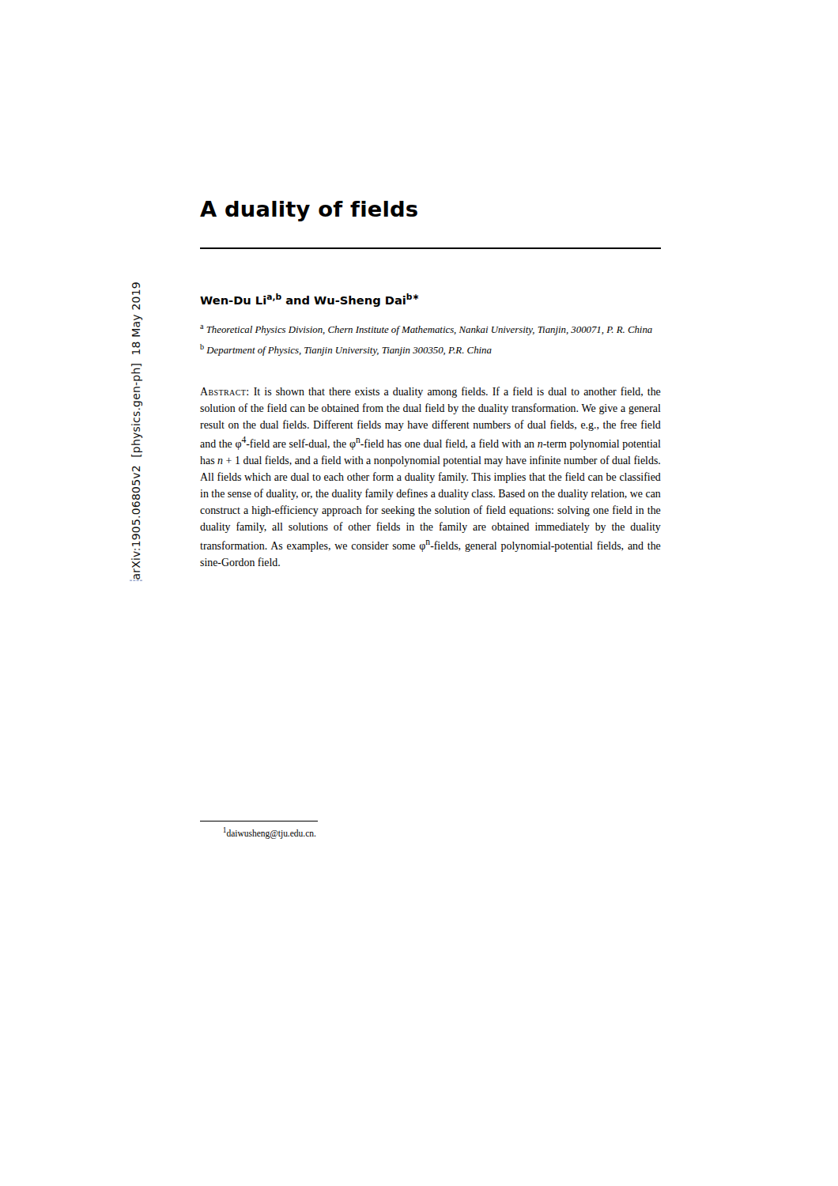arXiv:1905.06805v2 [physics.gen-ph] 18 May 2019
A duality of fields
Wen-Du Lia,b and Wu-Sheng Daib∗
a Theoretical Physics Division, Chern Institute of Mathematics, Nankai University, Tianjin, 300071, P. R. China
b Department of Physics, Tianjin University, Tianjin 300350, P.R. China
Abstract: It is shown that there exists a duality among fields. If a field is dual to another field, the solution of the field can be obtained from the dual field by the duality transformation. We give a general result on the dual fields. Different fields may have different numbers of dual fields, e.g., the free field and the φ4-field are self-dual, the φn-field has one dual field, a field with an n-term polynomial potential has n + 1 dual fields, and a field with a nonpolynomial potential may have infinite number of dual fields. All fields which are dual to each other form a duality family. This implies that the field can be classified in the sense of duality, or, the duality family defines a duality class. Based on the duality relation, we can construct a high-efficiency approach for seeking the solution of field equations: solving one field in the duality family, all solutions of other fields in the family are obtained immediately by the duality transformation. As examples, we consider some φn-fields, general polynomial-potential fields, and the sine-Gordon field.
1daiwusheng@tju.edu.cn.